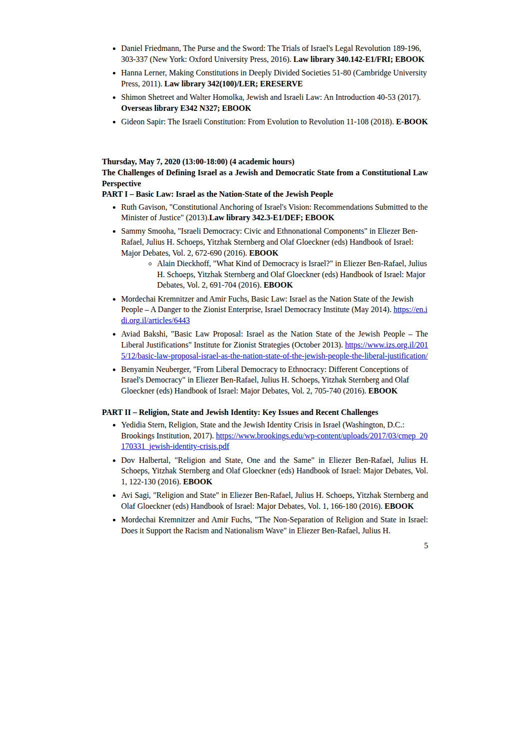Daniel Friedmann, The Purse and the Sword: The Trials of Israel's Legal Revolution 189-196, 303-337 (New York: Oxford University Press, 2016). Law library 340.142-E1/FRI; EBOOK
Hanna Lerner, Making Constitutions in Deeply Divided Societies 51-80 (Cambridge University Press, 2011). Law library 342(100)/LER; ERESERVE
Shimon Shetreet and Walter Homolka, Jewish and Israeli Law: An Introduction 40-53 (2017). Overseas library E342 N327; EBOOK
Gideon Sapir: The Israeli Constitution: From Evolution to Revolution 11-108 (2018). E-BOOK
Thursday, May 7, 2020 (13:00-18:00) (4 academic hours)
The Challenges of Defining Israel as a Jewish and Democratic State from a Constitutional Law Perspective
PART I – Basic Law: Israel as the Nation-State of the Jewish People
Ruth Gavison, "Constitutional Anchoring of Israel's Vision: Recommendations Submitted to the Minister of Justice" (2013).Law library 342.3-E1/DEF; EBOOK
Sammy Smooha, "Israeli Democracy: Civic and Ethnonational Components" in Eliezer Ben-Rafael, Julius H. Schoeps, Yitzhak Sternberg and Olaf Gloeckner (eds) Handbook of Israel: Major Debates, Vol. 2, 672-690 (2016). EBOOK
Alain Dieckhoff, "What Kind of Democracy is Israel?" in Eliezer Ben-Rafael, Julius H. Schoeps, Yitzhak Sternberg and Olaf Gloeckner (eds) Handbook of Israel: Major Debates, Vol. 2, 691-704 (2016). EBOOK
Mordechai Kremnitzer and Amir Fuchs, Basic Law: Israel as the Nation State of the Jewish People – A Danger to the Zionist Enterprise, Israel Democracy Institute (May 2014). https://en.idi.org.il/articles/6443
Aviad Bakshi, "Basic Law Proposal: Israel as the Nation State of the Jewish People – The Liberal Justifications" Institute for Zionist Strategies (October 2013). https://www.izs.org.il/2015/12/basic-law-proposal-israel-as-the-nation-state-of-the-jewish-people-the-liberal-justification/
Benyamin Neuberger, "From Liberal Democracy to Ethnocracy: Different Conceptions of Israel's Democracy" in Eliezer Ben-Rafael, Julius H. Schoeps, Yitzhak Sternberg and Olaf Gloeckner (eds) Handbook of Israel: Major Debates, Vol. 2, 705-740 (2016). EBOOK
PART II – Religion, State and Jewish Identity: Key Issues and Recent Challenges
Yedidia Stern, Religion, State and the Jewish Identity Crisis in Israel (Washington, D.C.: Brookings Institution, 2017). https://www.brookings.edu/wp-content/uploads/2017/03/cmep_20170331_jewish-identity-crisis.pdf
Dov Halbertal, "Religion and State, One and the Same" in Eliezer Ben-Rafael, Julius H. Schoeps, Yitzhak Sternberg and Olaf Gloeckner (eds) Handbook of Israel: Major Debates, Vol. 1, 122-130 (2016). EBOOK
Avi Sagi, "Religion and State" in Eliezer Ben-Rafael, Julius H. Schoeps, Yitzhak Sternberg and Olaf Gloeckner (eds) Handbook of Israel: Major Debates, Vol. 1, 166-180 (2016). EBOOK
Mordechai Kremnitzer and Amir Fuchs, "The Non-Separation of Religion and State in Israel: Does it Support the Racism and Nationalism Wave" in Eliezer Ben-Rafael, Julius H.
5